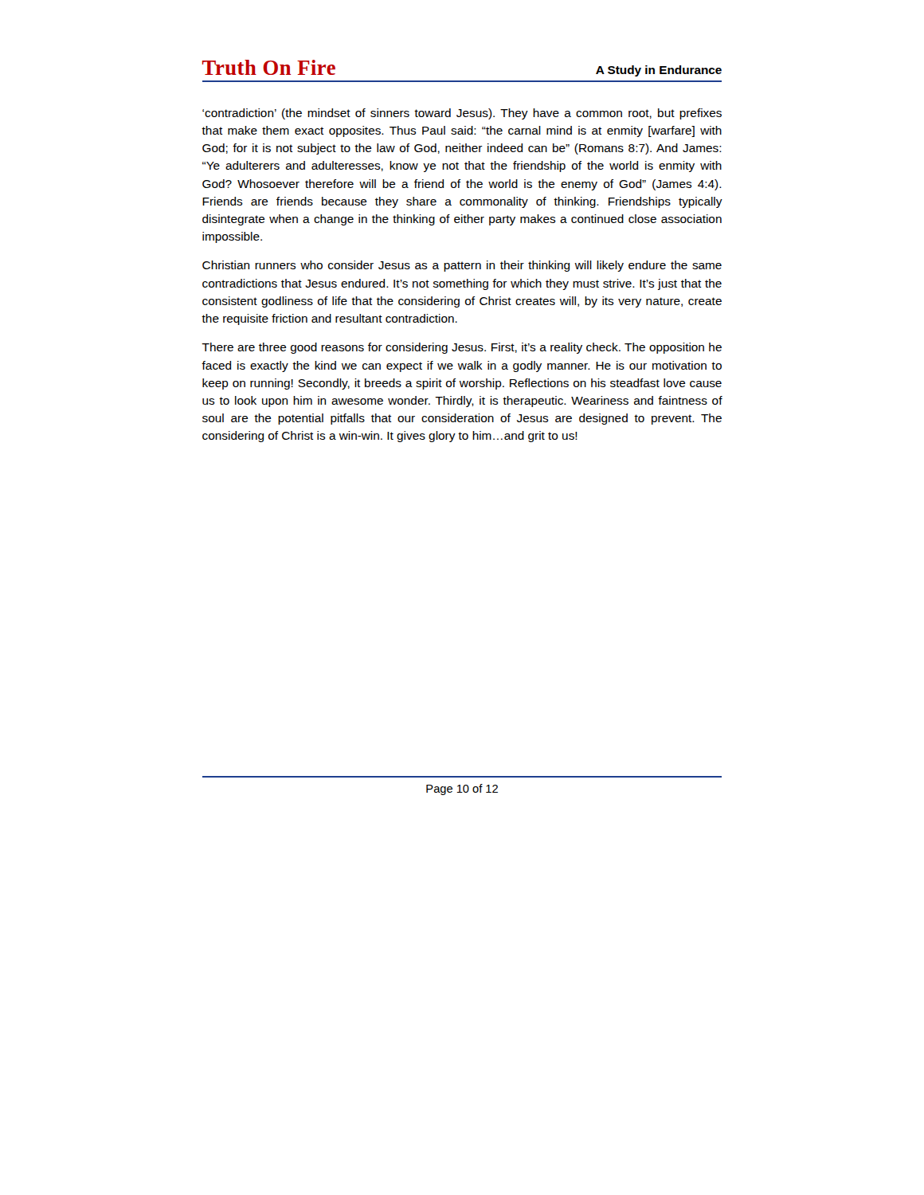Truth On Fire
A Study in Endurance
‘contradiction’ (the mindset of sinners toward Jesus). They have a common root, but prefixes that make them exact opposites. Thus Paul said: “the carnal mind is at enmity [warfare] with God; for it is not subject to the law of God, neither indeed can be” (Romans 8:7). And James: “Ye adulterers and adulteresses, know ye not that the friendship of the world is enmity with God? Whosoever therefore will be a friend of the world is the enemy of God” (James 4:4). Friends are friends because they share a commonality of thinking. Friendships typically disintegrate when a change in the thinking of either party makes a continued close association impossible.
Christian runners who consider Jesus as a pattern in their thinking will likely endure the same contradictions that Jesus endured. It’s not something for which they must strive. It’s just that the consistent godliness of life that the considering of Christ creates will, by its very nature, create the requisite friction and resultant contradiction.
There are three good reasons for considering Jesus. First, it’s a reality check. The opposition he faced is exactly the kind we can expect if we walk in a godly manner. He is our motivation to keep on running! Secondly, it breeds a spirit of worship. Reflections on his steadfast love cause us to look upon him in awesome wonder. Thirdly, it is therapeutic. Weariness and faintness of soul are the potential pitfalls that our consideration of Jesus are designed to prevent. The considering of Christ is a win-win. It gives glory to him…and grit to us!
Page 10 of 12